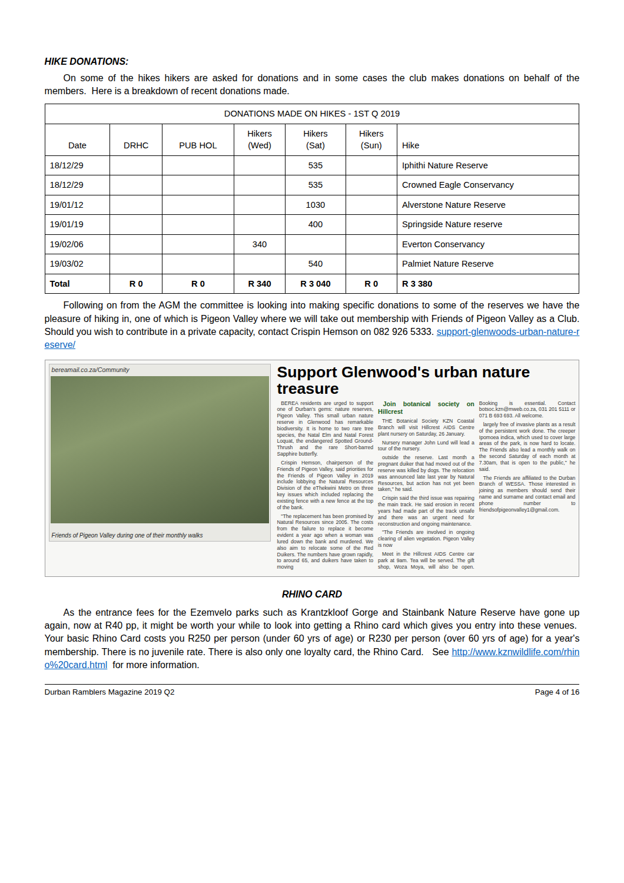HIKE DONATIONS:
On some of the hikes hikers are asked for donations and in some cases the club makes donations on behalf of the members. Here is a breakdown of recent donations made.
DONATIONS MADE ON HIKES - 1ST Q 2019
| Date | DRHC | PUB HOL | Hikers (Wed) | Hikers (Sat) | Hikers (Sun) | Hike |
| --- | --- | --- | --- | --- | --- | --- |
| 18/12/29 | | | | 535 | | Iphithi Nature Reserve |
| 18/12/29 | | | | 535 | | Crowned Eagle Conservancy |
| 19/01/12 | | | | 1030 | | Alverstone Nature Reserve |
| 19/01/19 | | | | 400 | | Springside Nature reserve |
| 19/02/06 | | | 340 | | | Everton Conservancy |
| 19/03/02 | | | | 540 | | Palmiet Nature Reserve |
| Total | R 0 | R 0 | R 340 | R 3 040 | R 0 | R 3 380 |
Following on from the AGM the committee is looking into making specific donations to some of the reserves we have the pleasure of hiking in, one of which is Pigeon Valley where we will take out membership with Friends of Pigeon Valley as a Club. Should you wish to contribute in a private capacity, contact Crispin Hemson on 082 926 5333. support-glenwoods-urban-nature-reserve/
bereamail.co.za/Community
Friends of Pigeon Valley during one of their monthly walks
Support Glenwood's urban nature treasure
BEREA residents are urged to support one of Durban's gems: nature reserves, Pigeon Valley. This small urban nature reserve in Glenwood has remarkable biodiversity. It is home to two rare tree species, the Natal Elm and Natal Forest Loquat, the endangered Spotted Ground-Thrush and the rare Short-barred Sapphire butterfly.
Crispin Hemson, chairperson of the Friends of Pigeon Valley, said priorities for the Friends of Pigeon Valley in 2019 include lobbying the Natural Resources Division of the eThekwini Metro on three key issues which included replacing the existing fence with a new fence at the top of the bank.
"The replacement has been promised by Natural Resources since 2005. The costs from the failure to replace it become evident a year ago when a woman was lured down the bank and murdered. We also aim to relocate some of the Red Duikers. The numbers have grown rapidly, to around 65, and duikers have taken to moving
Join botanical society on Hillcrest
THE Botanical Society KZN Coastal Branch will visit Hillcrest AIDS Centre plant nursery on Saturday, 26 January.
Nursery manager John Lund will lead a tour of the nursery.
outside the reserve. Last month a pregnant duiker that had moved out of the reserve was killed by dogs. The relocation was announced late last year by Natural Resources, but action has not yet been taken," he said.
Crispin said the third issue was repairing the main track. He said erosion in recent years had made part of the track unsafe and there was an urgent need for reconstruction and ongoing maintenance.
"The Friends are involved in ongoing clearing of alien vegetation. Pigeon Valley is now
Meet in the Hillcrest AIDS Centre car park at 9am. Tea will be served. The gift shop, Woza Moya, will also be open. Booking is essential. Contact botsoc.kzn@mweb.co.za, 031 201 5111 or 071 B 693 693. All welcome.
largely free of invasive plants as a result of the persistent work done. The creeper Ipomoea indica, which used to cover large areas of the park, is now hard to locate. The Friends also lead a monthly walk on the second Saturday of each month at 7.30am, that is open to the public," he said.
The Friends are affiliated to the Durban Branch of WESSA. Those interested in joining as members should send their name and surname and contact email and phone number to friendsofpigeonvalley1@gmail.com.
RHINO CARD
As the entrance fees for the Ezemvelo parks such as Krantzkloof Gorge and Stainbank Nature Reserve have gone up again, now at R40 pp, it might be worth your while to look into getting a Rhino card which gives you entry into these venues. Your basic Rhino Card costs you R250 per person (under 60 yrs of age) or R230 per person (over 60 yrs of age) for a year's membership. There is no juvenile rate. There is also only one loyalty card, the Rhino Card. See http://www.kznwildlife.com/rhino%20card.html for more information.
Durban Ramblers Magazine 2019 Q2 Page 4 of 16